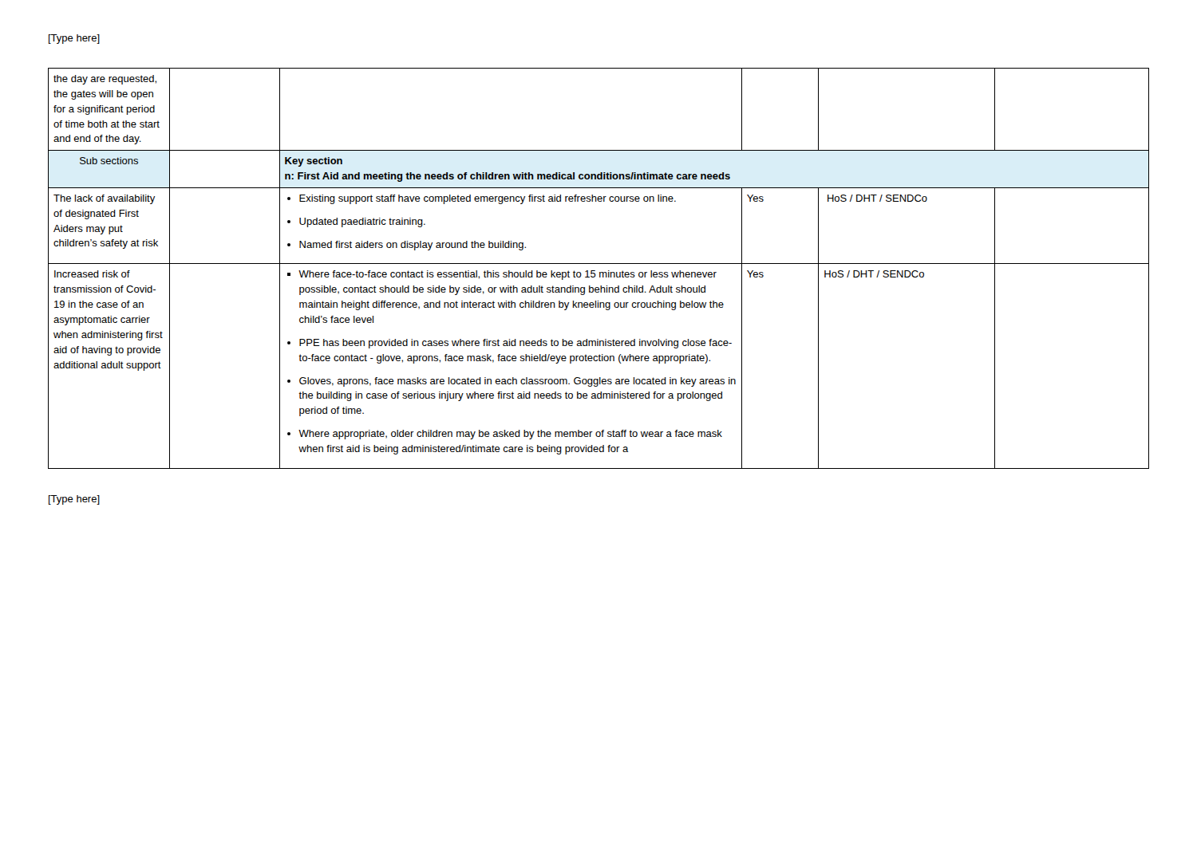[Type here]
| the day are requested, the gates will be open for a significant period of time both at the start and end of the day. | | | | | |
| Sub sections | | Key section n: First Aid and meeting the needs of children with medical conditions/intimate care needs |
| The lack of availability of designated First Aiders may put children’s safety at risk | | Existing support staff have completed emergency first aid refresher course on line. Updated paediatric training. Named first aiders on display around the building. | Yes | HoS / DHT / SENDCo | |
| Increased risk of transmission of Covid-19 in the case of an asymptomatic carrier when administering first aid of having to provide additional adult support | | Where face-to-face contact is essential, this should be kept to 15 minutes or less whenever possible, contact should be side by side, or with adult standing behind child. Adult should maintain height difference, and not interact with children by kneeling our crouching below the child’s face level PPE has been provided in cases where first aid needs to be administered involving close face-to-face contact - glove, aprons, face mask, face shield/eye protection (where appropriate). Gloves, aprons, face masks are located in each classroom. Goggles are located in key areas in the building in case of serious injury where first aid needs to be administered for a prolonged period of time. Where appropriate, older children may be asked by the member of staff to wear a face mask when first aid is being administered/intimate care is being provided for a | Yes | HoS / DHT / SENDCo | |
[Type here]